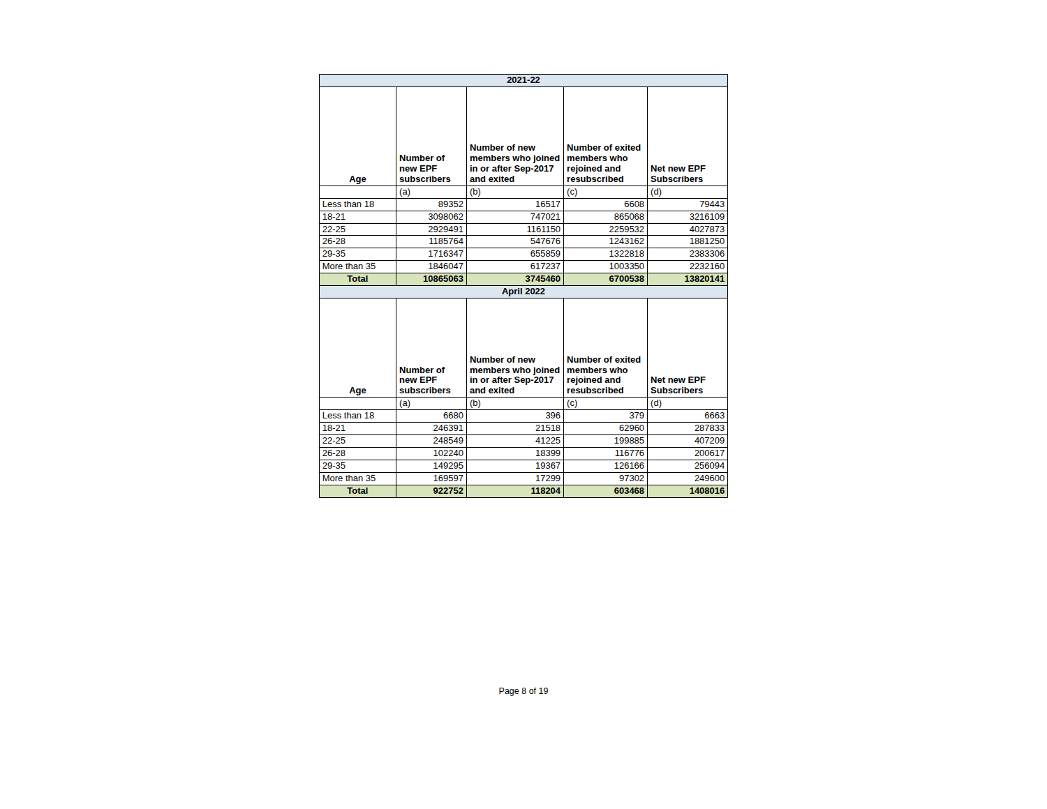| 2021-22 |
| Age | Number of new EPF subscribers | Number of new members who joined in or after Sep-2017 and exited | Number of exited members who rejoined and resubscribed | Net new EPF Subscribers |
| | (a) | (b) | (c) | (d) |
| Less than 18 | 89352 | 16517 | 6608 | 79443 |
| 18-21 | 3098062 | 747021 | 865068 | 3216109 |
| 22-25 | 2929491 | 1161150 | 2259532 | 4027873 |
| 26-28 | 1185764 | 547676 | 1243162 | 1881250 |
| 29-35 | 1716347 | 655859 | 1322818 | 2383306 |
| More than 35 | 1846047 | 617237 | 1003350 | 2232160 |
| Total | 10865063 | 3745460 | 6700538 | 13820141 |
| April 2022 |
| Age | Number of new EPF subscribers | Number of new members who joined in or after Sep-2017 and exited | Number of exited members who rejoined and resubscribed | Net new EPF Subscribers |
| | (a) | (b) | (c) | (d) |
| Less than 18 | 6680 | 396 | 379 | 6663 |
| 18-21 | 246391 | 21518 | 62960 | 287833 |
| 22-25 | 248549 | 41225 | 199885 | 407209 |
| 26-28 | 102240 | 18399 | 116776 | 200617 |
| 29-35 | 149295 | 19367 | 126166 | 256094 |
| More than 35 | 169597 | 17299 | 97302 | 249600 |
| Total | 922752 | 118204 | 603468 | 1408016 |
Page 8 of 19